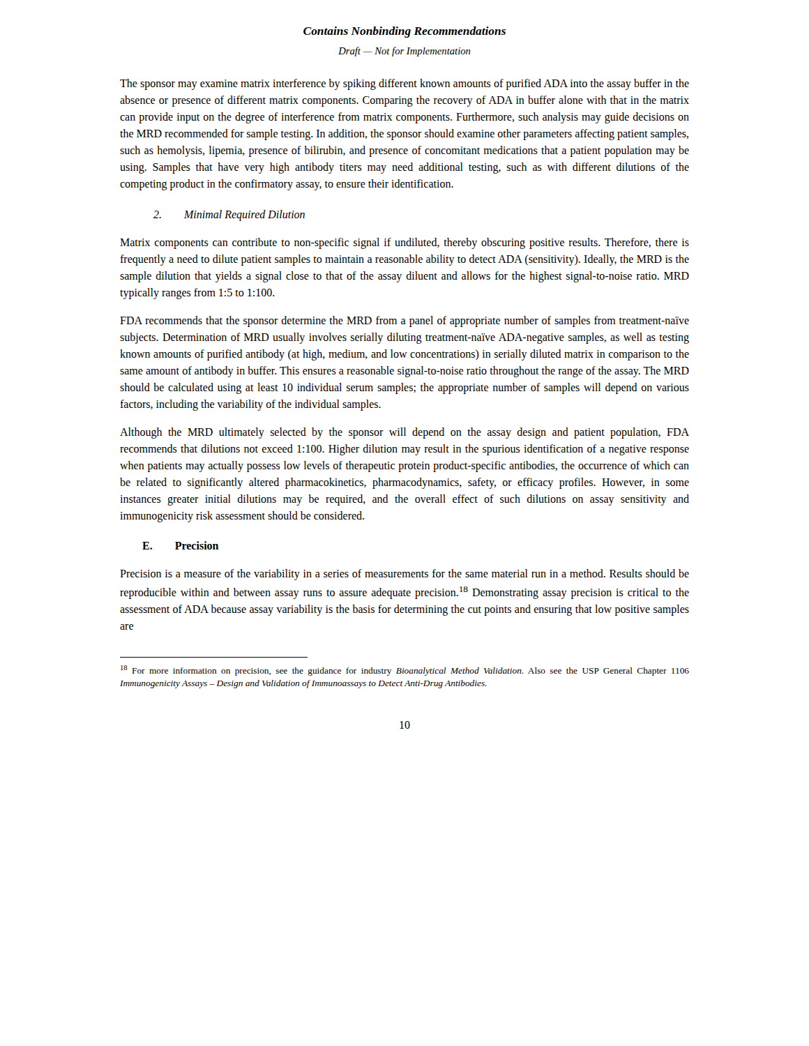Contains Nonbinding Recommendations
Draft — Not for Implementation
The sponsor may examine matrix interference by spiking different known amounts of purified ADA into the assay buffer in the absence or presence of different matrix components. Comparing the recovery of ADA in buffer alone with that in the matrix can provide input on the degree of interference from matrix components. Furthermore, such analysis may guide decisions on the MRD recommended for sample testing. In addition, the sponsor should examine other parameters affecting patient samples, such as hemolysis, lipemia, presence of bilirubin, and presence of concomitant medications that a patient population may be using. Samples that have very high antibody titers may need additional testing, such as with different dilutions of the competing product in the confirmatory assay, to ensure their identification.
2. Minimal Required Dilution
Matrix components can contribute to non-specific signal if undiluted, thereby obscuring positive results. Therefore, there is frequently a need to dilute patient samples to maintain a reasonable ability to detect ADA (sensitivity). Ideally, the MRD is the sample dilution that yields a signal close to that of the assay diluent and allows for the highest signal-to-noise ratio. MRD typically ranges from 1:5 to 1:100.
FDA recommends that the sponsor determine the MRD from a panel of appropriate number of samples from treatment-naïve subjects. Determination of MRD usually involves serially diluting treatment-naïve ADA-negative samples, as well as testing known amounts of purified antibody (at high, medium, and low concentrations) in serially diluted matrix in comparison to the same amount of antibody in buffer. This ensures a reasonable signal-to-noise ratio throughout the range of the assay. The MRD should be calculated using at least 10 individual serum samples; the appropriate number of samples will depend on various factors, including the variability of the individual samples.
Although the MRD ultimately selected by the sponsor will depend on the assay design and patient population, FDA recommends that dilutions not exceed 1:100. Higher dilution may result in the spurious identification of a negative response when patients may actually possess low levels of therapeutic protein product-specific antibodies, the occurrence of which can be related to significantly altered pharmacokinetics, pharmacodynamics, safety, or efficacy profiles. However, in some instances greater initial dilutions may be required, and the overall effect of such dilutions on assay sensitivity and immunogenicity risk assessment should be considered.
E. Precision
Precision is a measure of the variability in a series of measurements for the same material run in a method. Results should be reproducible within and between assay runs to assure adequate precision.18 Demonstrating assay precision is critical to the assessment of ADA because assay variability is the basis for determining the cut points and ensuring that low positive samples are
18 For more information on precision, see the guidance for industry Bioanalytical Method Validation. Also see the USP General Chapter 1106 Immunogenicity Assays – Design and Validation of Immunoassays to Detect Anti-Drug Antibodies.
10